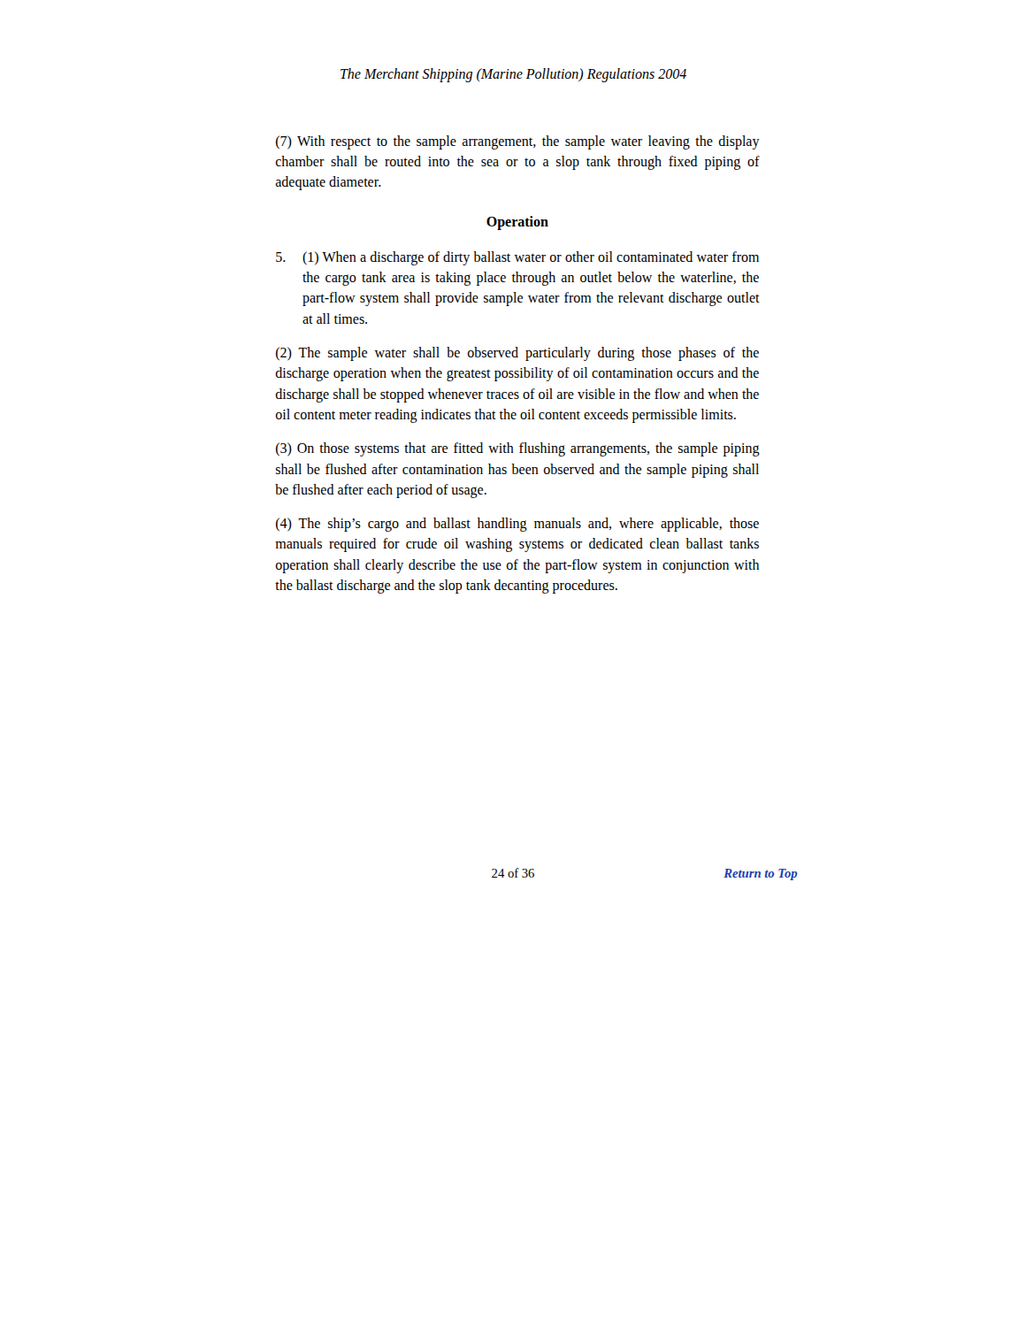The Merchant Shipping (Marine Pollution) Regulations 2004
(7) With respect to the sample arrangement, the sample water leaving the display chamber shall be routed into the sea or to a slop tank through fixed piping of adequate diameter.
Operation
5.(1) When a discharge of dirty ballast water or other oil contaminated water from the cargo tank area is taking place through an outlet below the waterline, the part-flow system shall provide sample water from the relevant discharge outlet at all times.
(2) The sample water shall be observed particularly during those phases of the discharge operation when the greatest possibility of oil contamination occurs and the discharge shall be stopped whenever traces of oil are visible in the flow and when the oil content meter reading indicates that the oil content exceeds permissible limits.
(3) On those systems that are fitted with flushing arrangements, the sample piping shall be flushed after contamination has been observed and the sample piping shall be flushed after each period of usage.
(4) The ship’s cargo and ballast handling manuals and, where applicable, those manuals required for crude oil washing systems or dedicated clean ballast tanks operation shall clearly describe the use of the part-flow system in conjunction with the ballast discharge and the slop tank decanting procedures.
24 of 36
Return to Top